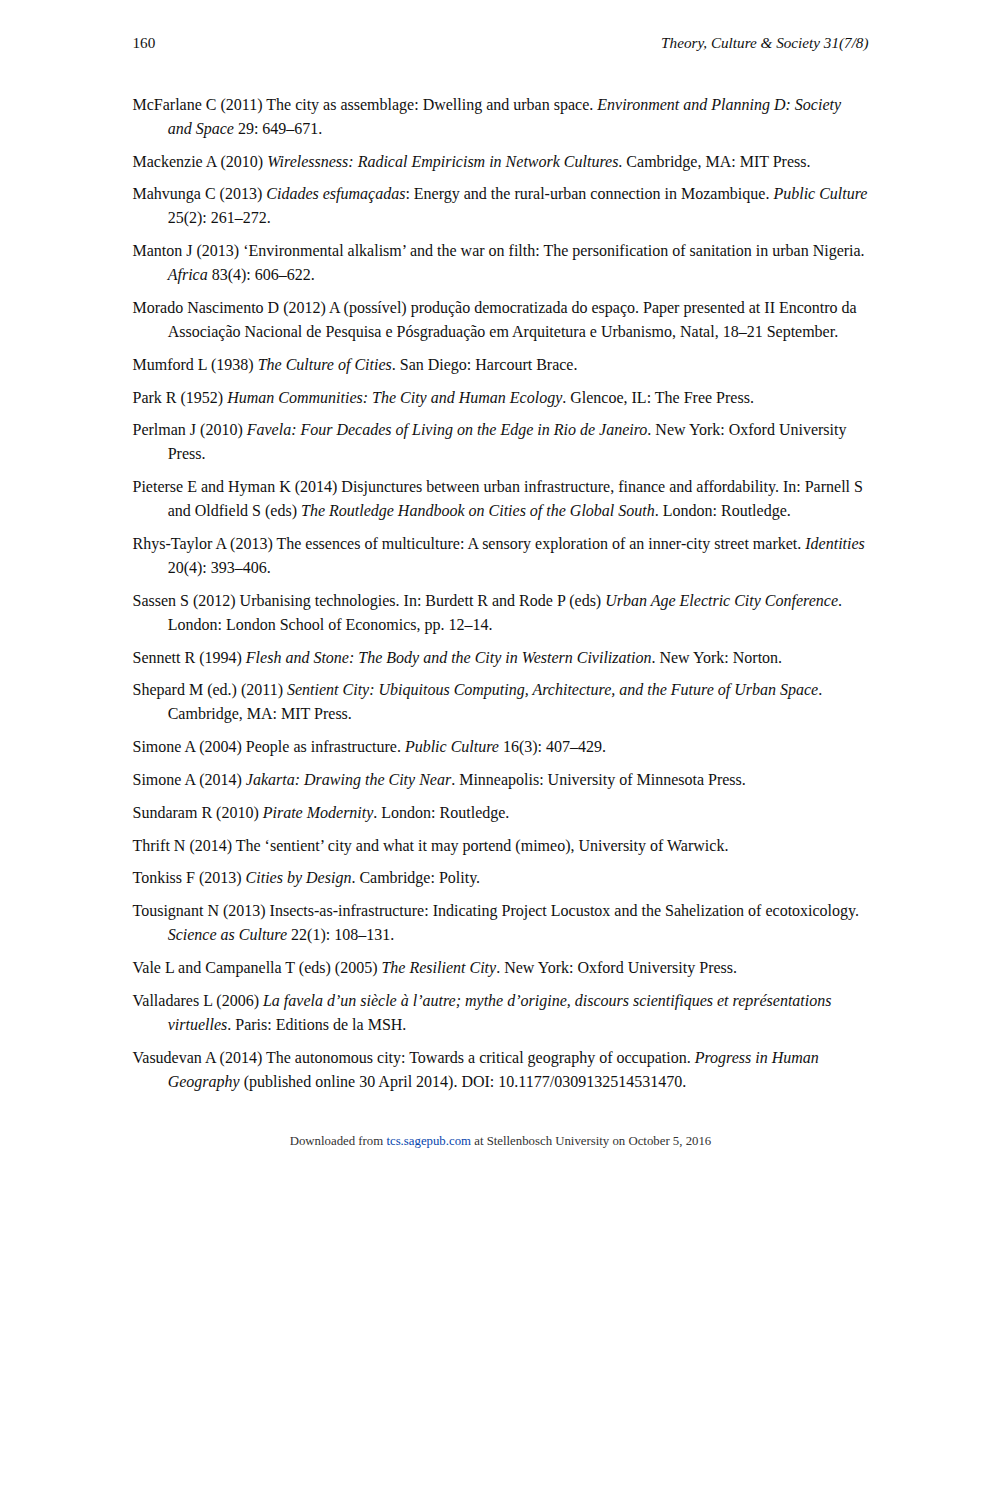160 Theory, Culture & Society 31(7/8)
McFarlane C (2011) The city as assemblage: Dwelling and urban space. Environment and Planning D: Society and Space 29: 649–671.
Mackenzie A (2010) Wirelessness: Radical Empiricism in Network Cultures. Cambridge, MA: MIT Press.
Mahvunga C (2013) Cidades esfumaçadas: Energy and the rural-urban connection in Mozambique. Public Culture 25(2): 261–272.
Manton J (2013) ‘Environmental alkalism’ and the war on filth: The personification of sanitation in urban Nigeria. Africa 83(4): 606–622.
Morado Nascimento D (2012) A (possível) produção democratizada do espaço. Paper presented at II Encontro da Associação Nacional de Pesquisa e Pósgraduação em Arquitetura e Urbanismo, Natal, 18–21 September.
Mumford L (1938) The Culture of Cities. San Diego: Harcourt Brace.
Park R (1952) Human Communities: The City and Human Ecology. Glencoe, IL: The Free Press.
Perlman J (2010) Favela: Four Decades of Living on the Edge in Rio de Janeiro. New York: Oxford University Press.
Pieterse E and Hyman K (2014) Disjunctures between urban infrastructure, finance and affordability. In: Parnell S and Oldfield S (eds) The Routledge Handbook on Cities of the Global South. London: Routledge.
Rhys-Taylor A (2013) The essences of multiculture: A sensory exploration of an inner-city street market. Identities 20(4): 393–406.
Sassen S (2012) Urbanising technologies. In: Burdett R and Rode P (eds) Urban Age Electric City Conference. London: London School of Economics, pp. 12–14.
Sennett R (1994) Flesh and Stone: The Body and the City in Western Civilization. New York: Norton.
Shepard M (ed.) (2011) Sentient City: Ubiquitous Computing, Architecture, and the Future of Urban Space. Cambridge, MA: MIT Press.
Simone A (2004) People as infrastructure. Public Culture 16(3): 407–429.
Simone A (2014) Jakarta: Drawing the City Near. Minneapolis: University of Minnesota Press.
Sundaram R (2010) Pirate Modernity. London: Routledge.
Thrift N (2014) The ‘sentient’ city and what it may portend (mimeo), University of Warwick.
Tonkiss F (2013) Cities by Design. Cambridge: Polity.
Tousignant N (2013) Insects-as-infrastructure: Indicating Project Locustox and the Sahelization of ecotoxicology. Science as Culture 22(1): 108–131.
Vale L and Campanella T (eds) (2005) The Resilient City. New York: Oxford University Press.
Valladares L (2006) La favela d’un siècle à l’autre; mythe d’origine, discours scientifiques et représentations virtuelles. Paris: Editions de la MSH.
Vasudevan A (2014) The autonomous city: Towards a critical geography of occupation. Progress in Human Geography (published online 30 April 2014). DOI: 10.1177/0309132514531470.
Downloaded from tcs.sagepub.com at Stellenbosch University on October 5, 2016